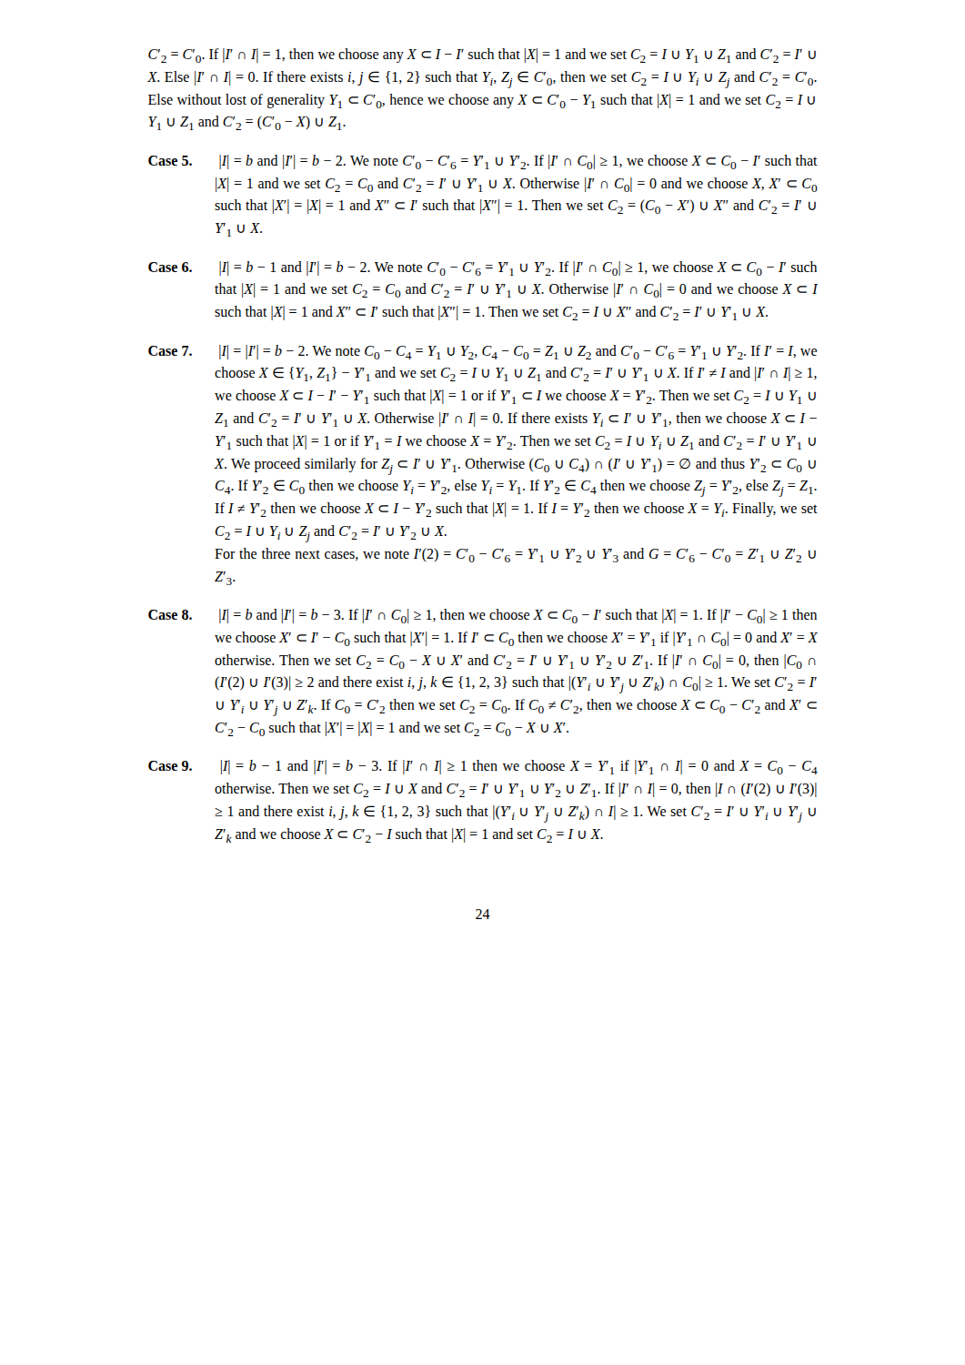C′2 = C′0. If |I′ ∩ I| = 1, then we choose any X ⊂ I − I′ such that |X| = 1 and we set C2 = I ∪ Y1 ∪ Z1 and C′2 = I′ ∪ X. Else |I′ ∩ I| = 0. If there exists i, j ∈ {1, 2} such that Yi, Zj ∈ C′0, then we set C2 = I ∪ Yi ∪ Zj and C′2 = C′0. Else without lost of generality Y1 ⊂ C′0, hence we choose any X ⊂ C′0 − Y1 such that |X| = 1 and we set C2 = I ∪ Y1 ∪ Z1 and C′2 = (C′0 − X) ∪ Z1.
Case 5. |I| = b and |I′| = b − 2. We note C′0 − C′6 = Y′1 ∪ Y′2. If |I′ ∩ C0| ≥ 1, we choose X ⊂ C0 − I′ such that |X| = 1 and we set C2 = C0 and C′2 = I′ ∪ Y′1 ∪ X. Otherwise |I′ ∩ C0| = 0 and we choose X, X′ ⊂ C0 such that |X′| = |X| = 1 and X″ ⊂ I′ such that |X″| = 1. Then we set C2 = (C0 − X′) ∪ X″ and C′2 = I′ ∪ Y′1 ∪ X.
Case 6. |I| = b − 1 and |I′| = b − 2. We note C′0 − C′6 = Y′1 ∪ Y′2. If |I′ ∩ C0| ≥ 1, we choose X ⊂ C0 − I′ such that |X| = 1 and we set C2 = C0 and C′2 = I′ ∪ Y′1 ∪ X. Otherwise |I′ ∩ C0| = 0 and we choose X ⊂ I such that |X| = 1 and X″ ⊂ I′ such that |X″| = 1. Then we set C2 = I ∪ X″ and C′2 = I′ ∪ Y′1 ∪ X.
Case 7. |I| = |I′| = b − 2. We note C0 − C4 = Y1 ∪ Y2, C4 − C0 = Z1 ∪ Z2 and C′0 − C′6 = Y′1 ∪ Y′2. If I′ = I, we choose X ∈ {Y1, Z1} − Y′1 and we set C2 = I ∪ Y1 ∪ Z1 and C′2 = I′ ∪ Y′1 ∪ X. If I′ ≠ I and |I′ ∩ I| ≥ 1, we choose X ⊂ I − I′ − Y′1 such that |X| = 1 or if Y′1 ⊂ I we choose X = Y′2. Then we set C2 = I ∪ Y1 ∪ Z1 and C′2 = I′ ∪ Y′1 ∪ X. Otherwise |I′ ∩ I| = 0. If there exists Yi ⊂ I′ ∪ Y′1, then we choose X ⊂ I − Y′1 such that |X| = 1 or if Y′1 = I we choose X = Y′2. Then we set C2 = I ∪ Yi ∪ Z1 and C′2 = I′ ∪ Y′1 ∪ X. We proceed similarly for Zj ⊂ I′ ∪ Y′1. Otherwise (C0 ∪ C4) ∩ (I′ ∪ Y′1) = ∅ and thus Y′2 ⊂ C0 ∪ C4. If Y′2 ∈ C0 then we choose Yi = Y′2, else Yi = Y1. If Y′2 ∈ C4 then we choose Zj = Y′2, else Zj = Z1. If I ≠ Y′2 then we choose X ⊂ I − Y′2 such that |X| = 1. If I = Y′2 then we choose X = Yi. Finally, we set C2 = I ∪ Yi ∪ Zj and C′2 = I′ ∪ Y′2 ∪ X.
For the three next cases, we note I′(2) = C′0 − C′6 = Y′1 ∪ Y′2 ∪ Y′3 and G = C′6 − C′0 = Z′1 ∪ Z′2 ∪ Z′3.
Case 8. |I| = b and |I′| = b − 3. If |I′ ∩ C0| ≥ 1, then we choose X ⊂ C0 − I′ such that |X| = 1. If |I′ − C0| ≥ 1 then we choose X′ ⊂ I′ − C0 such that |X′| = 1. If I′ ⊂ C0 then we choose X′ = Y′1 if |Y′1 ∩ C0| = 0 and X′ = X otherwise. Then we set C2 = C0 − X ∪ X′ and C′2 = I′ ∪ Y′1 ∪ Y′2 ∪ Z′1. If |I′ ∩ C0| = 0, then |C0 ∩ (I′(2) ∪ I′(3)| ≥ 2 and there exist i, j, k ∈ {1, 2, 3} such that |(Y′i ∪ Y′j ∪ Z′k) ∩ C0| ≥ 1. We set C′2 = I′ ∪ Y′i ∪ Y′j ∪ Z′k. If C0 = C′2 then we set C2 = C0. If C0 ≠ C′2, then we choose X ⊂ C0 − C′2 and X′ ⊂ C′2 − C0 such that |X′| = |X| = 1 and we set C2 = C0 − X ∪ X′.
Case 9. |I| = b − 1 and |I′| = b − 3. If |I′ ∩ I| ≥ 1 then we choose X = Y′1 if |Y′1 ∩ I| = 0 and X = C0 − C4 otherwise. Then we set C2 = I ∪ X and C′2 = I′ ∪ Y′1 ∪ Y′2 ∪ Z′1. If |I′ ∩ I| = 0, then |I ∩ (I′(2) ∪ I′(3)| ≥ 1 and there exist i, j, k ∈ {1, 2, 3} such that |(Y′i ∪ Y′j ∪ Z′k) ∩ I| ≥ 1. We set C′2 = I′ ∪ Y′i ∪ Y′j ∪ Z′k and we choose X ⊂ C′2 − I such that |X| = 1 and set C2 = I ∪ X.
24